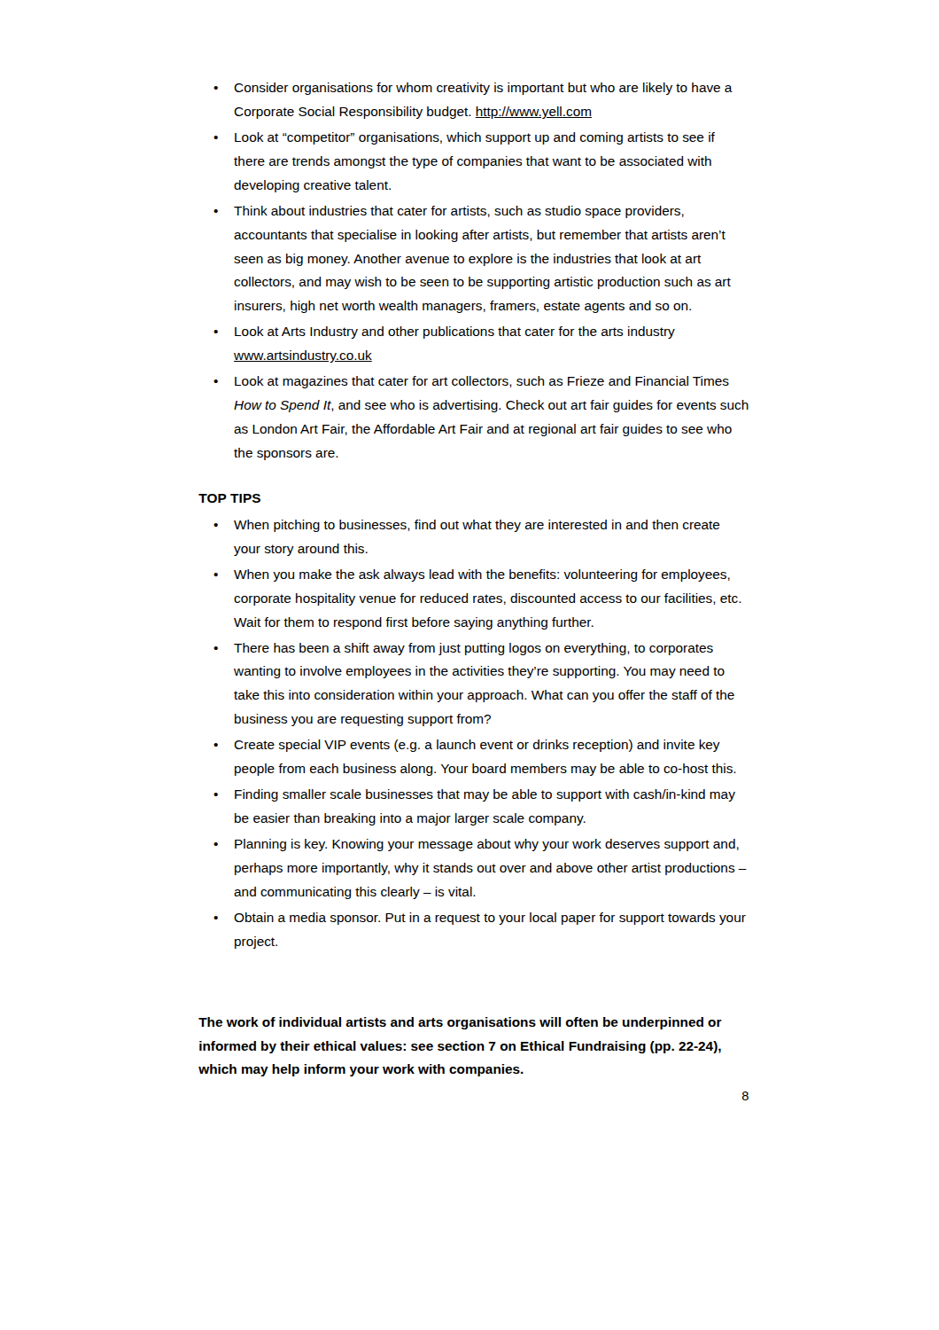Consider organisations for whom creativity is important but who are likely to have a Corporate Social Responsibility budget. http://www.yell.com
Look at “competitor” organisations, which support up and coming artists to see if there are trends amongst the type of companies that want to be associated with developing creative talent.
Think about industries that cater for artists, such as studio space providers, accountants that specialise in looking after artists, but remember that artists aren’t seen as big money. Another avenue to explore is the industries that look at art collectors, and may wish to be seen to be supporting artistic production such as art insurers, high net worth wealth managers, framers, estate agents and so on.
Look at Arts Industry and other publications that cater for the arts industry www.artsindustry.co.uk
Look at magazines that cater for art collectors, such as Frieze and Financial Times How to Spend It, and see who is advertising. Check out art fair guides for events such as London Art Fair, the Affordable Art Fair and at regional art fair guides to see who the sponsors are.
TOP TIPS
When pitching to businesses, find out what they are interested in and then create your story around this.
When you make the ask always lead with the benefits: volunteering for employees, corporate hospitality venue for reduced rates, discounted access to our facilities, etc. Wait for them to respond first before saying anything further.
There has been a shift away from just putting logos on everything, to corporates wanting to involve employees in the activities they’re supporting. You may need to take this into consideration within your approach. What can you offer the staff of the business you are requesting support from?
Create special VIP events (e.g. a launch event or drinks reception) and invite key people from each business along. Your board members may be able to co-host this.
Finding smaller scale businesses that may be able to support with cash/in-kind may be easier than breaking into a major larger scale company.
Planning is key. Knowing your message about why your work deserves support and, perhaps more importantly, why it stands out over and above other artist productions – and communicating this clearly – is vital.
Obtain a media sponsor. Put in a request to your local paper for support towards your project.
The work of individual artists and arts organisations will often be underpinned or informed by their ethical values: see section 7 on Ethical Fundraising (pp. 22-24), which may help inform your work with companies.
8